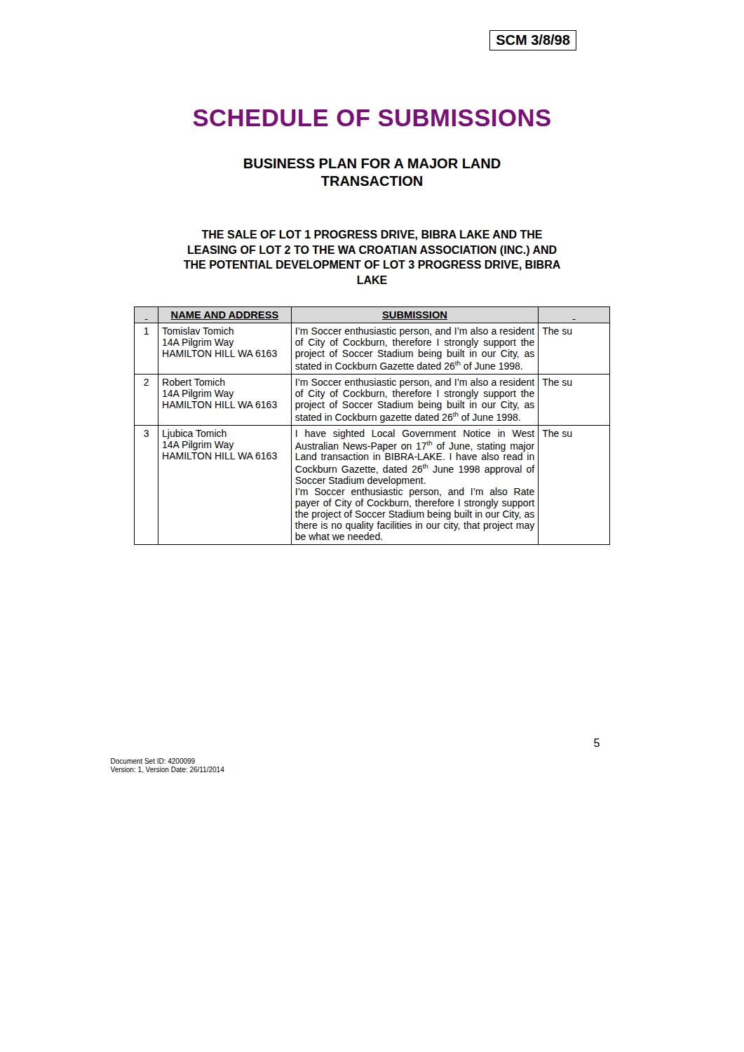SCM 3/8/98
SCHEDULE OF SUBMISSIONS
BUSINESS PLAN FOR A MAJOR LAND
TRANSACTION
THE SALE OF LOT 1 PROGRESS DRIVE, BIBRA LAKE AND THE
LEASING OF LOT 2 TO THE WA CROATIAN ASSOCIATION (INC.) AND
THE POTENTIAL DEVELOPMENT OF LOT 3 PROGRESS DRIVE, BIBRA
LAKE
| | NAME AND ADDRESS | SUBMISSION | |
| --- | --- | --- | --- |
| 1 | Tomislav Tomich 14A Pilgrim Way HAMILTON HILL WA 6163 | I’m Soccer enthusiastic person, and I’m also a resident of City of Cockburn, therefore I strongly support the project of Soccer Stadium being built in our City, as stated in Cockburn Gazette dated 26 th of June 1998. | The su |
| 2 | Robert Tomich 14A Pilgrim Way HAMILTON HILL WA 6163 | I’m Soccer enthusiastic person, and I’m also a resident of City of Cockburn, therefore I strongly support the project of Soccer Stadium being built in our City, as stated in Cockburn gazette dated 26 th of June 1998. | The su |
| 3 | Ljubica Tomich 14A Pilgrim Way HAMILTON HILL WA 6163 | I have sighted Local Government Notice in West Australian News-Paper on 17 th of June, stating major Land transaction in BIBRA-LAKE. I have also read in Cockburn Gazette, dated 26 th June 1998 approval of Soccer Stadium development. I’m Soccer enthusiastic person, and I’m also Rate payer of City of Cockburn, therefore I strongly support the project of Soccer Stadium being built in our City, as there is no quality facilities in our city, that project may be what we needed. | The su |
5
Document Set ID: 4200099
Version: 1, Version Date: 26/11/2014